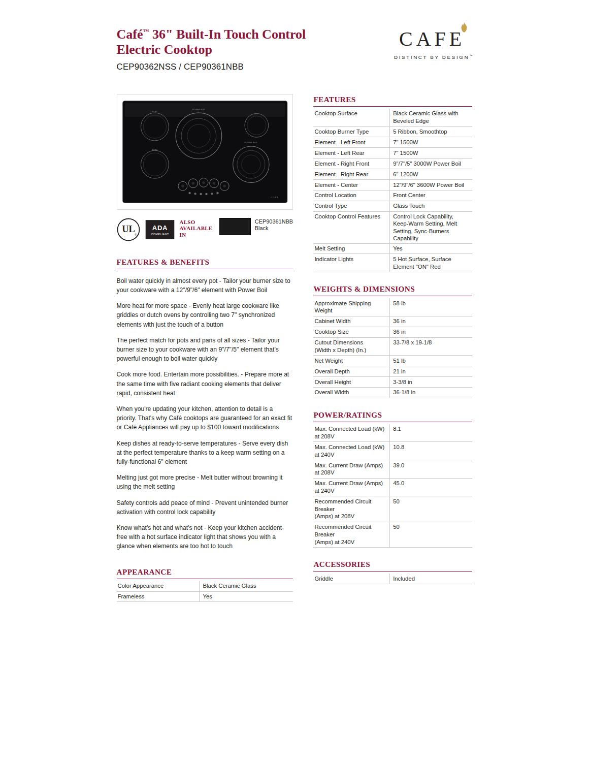Café™ 36" Built-In Touch Control
Electric Cooktop
CEP90362NSS / CEP90361NBB
CAFE
DISTINCT BY DESIGN™
SYNC SYNC POWER BOIL POWER BOIL CAFE
UL ® ADA COMPLIANT
ALSO
AVAILABLE IN
CEP90361NBB
Black
Features & Benefits
Boil water quickly in almost every pot - Tailor your burner size to your cookware with a 12"/9"/6" element with Power Boil
More heat for more space - Evenly heat large cookware like griddles or dutch ovens by controlling two 7" synchronized elements with just the touch of a button
The perfect match for pots and pans of all sizes - Tailor your burner size to your cookware with an 9"/7"/5" element that's powerful enough to boil water quickly
Cook more food. Entertain more possibilities. - Prepare more at the same time with five radiant cooking elements that deliver rapid, consistent heat
When you're updating your kitchen, attention to detail is a priority. That's why Café cooktops are guaranteed for an exact fit or Café Appliances will pay up to $100 toward modifications
Keep dishes at ready-to-serve temperatures - Serve every dish at the perfect temperature thanks to a keep warm setting on a fully-functional 6" element
Melting just got more precise - Melt butter without browning it using the melt setting
Safety controls add peace of mind - Prevent unintended burner activation with control lock capability
Know what's hot and what's not - Keep your kitchen accident-free with a hot surface indicator light that shows you with a glance when elements are too hot to touch
Appearance
| Color Appearance | Black Ceramic Glass |
| Frameless | Yes |
Features
| Cooktop Surface | Black Ceramic Glass with Beveled Edge |
| Cooktop Burner Type | 5 Ribbon, Smoothtop |
| Element - Left Front | 7" 1500W |
| Element - Left Rear | 7" 1500W |
| Element - Right Front | 9"/7"/5" 3000W Power Boil |
| Element - Right Rear | 6" 1200W |
| Element - Center | 12"/9"/6" 3600W Power Boil |
| Control Location | Front Center |
| Control Type | Glass Touch |
| Cooktop Control Features | Control Lock Capability, Keep-Warm Setting, Melt Setting, Sync-Burners Capability |
| Melt Setting | Yes |
| Indicator Lights | 5 Hot Surface, Surface Element "ON" Red |
Weights & Dimensions
| Approximate Shipping Weight | 58 lb |
| Cabinet Width | 36 in |
| Cooktop Size | 36 in |
| Cutout Dimensions (Width x Depth) (In.) | 33-7/8 x 19-1/8 |
| Net Weight | 51 lb |
| Overall Depth | 21 in |
| Overall Height | 3-3/8 in |
| Overall Width | 36-1/8 in |
Power/Ratings
| Max. Connected Load (kW) at 208V | 8.1 |
| Max. Connected Load (kW) at 240V | 10.8 |
| Max. Current Draw (Amps) at 208V | 39.0 |
| Max. Current Draw (Amps) at 240V | 45.0 |
| Recommended Circuit Breaker (Amps) at 208V | 50 |
| Recommended Circuit Breaker (Amps) at 240V | 50 |
Accessories
| Griddle | Included |